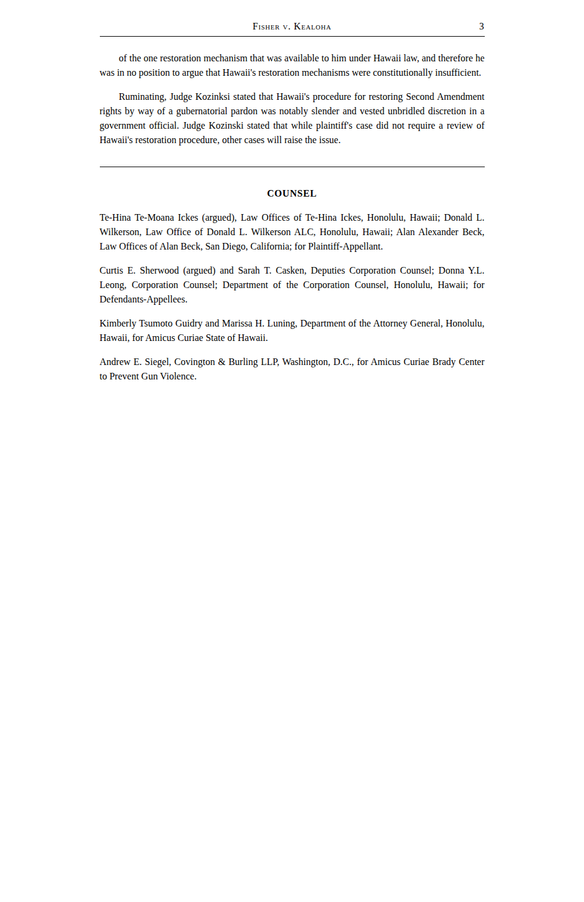Fisher v. Kealoha 3
of the one restoration mechanism that was available to him under Hawaii law, and therefore he was in no position to argue that Hawaii's restoration mechanisms were constitutionally insufficient.
Ruminating, Judge Kozinksi stated that Hawaii's procedure for restoring Second Amendment rights by way of a gubernatorial pardon was notably slender and vested unbridled discretion in a government official. Judge Kozinski stated that while plaintiff's case did not require a review of Hawaii's restoration procedure, other cases will raise the issue.
COUNSEL
Te-Hina Te-Moana Ickes (argued), Law Offices of Te-Hina Ickes, Honolulu, Hawaii; Donald L. Wilkerson, Law Office of Donald L. Wilkerson ALC, Honolulu, Hawaii; Alan Alexander Beck, Law Offices of Alan Beck, San Diego, California; for Plaintiff-Appellant.
Curtis E. Sherwood (argued) and Sarah T. Casken, Deputies Corporation Counsel; Donna Y.L. Leong, Corporation Counsel; Department of the Corporation Counsel, Honolulu, Hawaii; for Defendants-Appellees.
Kimberly Tsumoto Guidry and Marissa H. Luning, Department of the Attorney General, Honolulu, Hawaii, for Amicus Curiae State of Hawaii.
Andrew E. Siegel, Covington & Burling LLP, Washington, D.C., for Amicus Curiae Brady Center to Prevent Gun Violence.